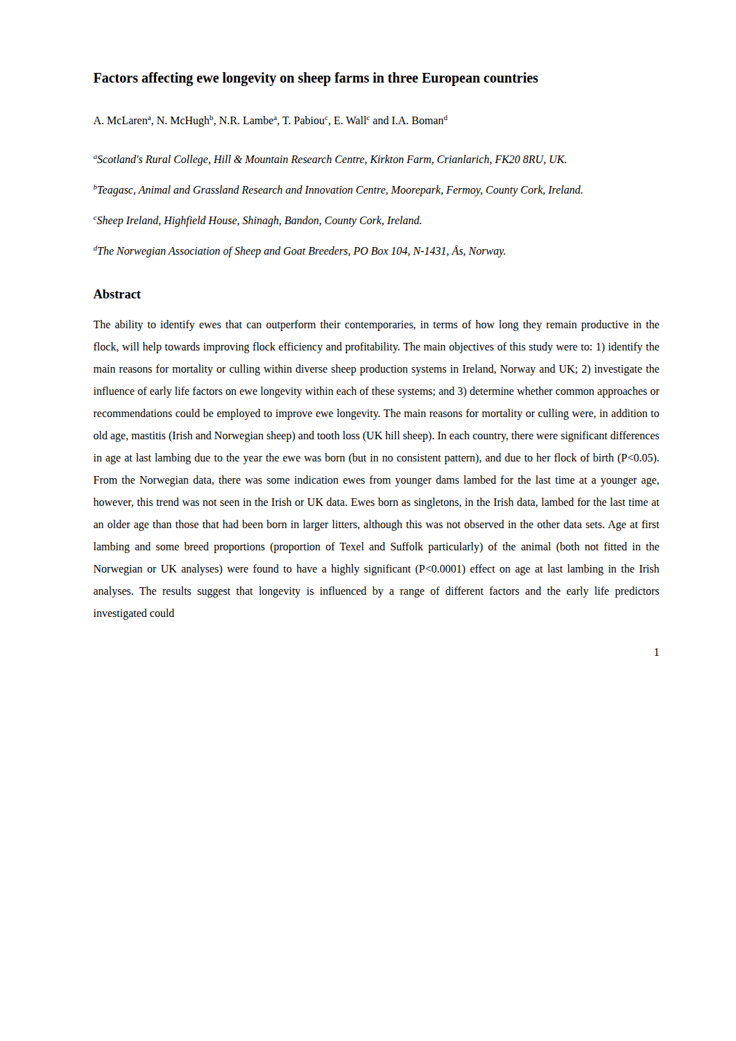Factors affecting ewe longevity on sheep farms in three European countries
A. McLarena, N. McHughb, N.R. Lambea, T. Pabiouc, E. Wallc and I.A. Bomand
aScotland's Rural College, Hill & Mountain Research Centre, Kirkton Farm, Crianlarich, FK20 8RU, UK.
bTeagasc, Animal and Grassland Research and Innovation Centre, Moorepark, Fermoy, County Cork, Ireland.
cSheep Ireland, Highfield House, Shinagh, Bandon, County Cork, Ireland.
dThe Norwegian Association of Sheep and Goat Breeders, PO Box 104, N-1431, Ås, Norway.
Abstract
The ability to identify ewes that can outperform their contemporaries, in terms of how long they remain productive in the flock, will help towards improving flock efficiency and profitability. The main objectives of this study were to: 1) identify the main reasons for mortality or culling within diverse sheep production systems in Ireland, Norway and UK; 2) investigate the influence of early life factors on ewe longevity within each of these systems; and 3) determine whether common approaches or recommendations could be employed to improve ewe longevity. The main reasons for mortality or culling were, in addition to old age, mastitis (Irish and Norwegian sheep) and tooth loss (UK hill sheep). In each country, there were significant differences in age at last lambing due to the year the ewe was born (but in no consistent pattern), and due to her flock of birth (P<0.05). From the Norwegian data, there was some indication ewes from younger dams lambed for the last time at a younger age, however, this trend was not seen in the Irish or UK data. Ewes born as singletons, in the Irish data, lambed for the last time at an older age than those that had been born in larger litters, although this was not observed in the other data sets. Age at first lambing and some breed proportions (proportion of Texel and Suffolk particularly) of the animal (both not fitted in the Norwegian or UK analyses) were found to have a highly significant (P<0.0001) effect on age at last lambing in the Irish analyses. The results suggest that longevity is influenced by a range of different factors and the early life predictors investigated could
1